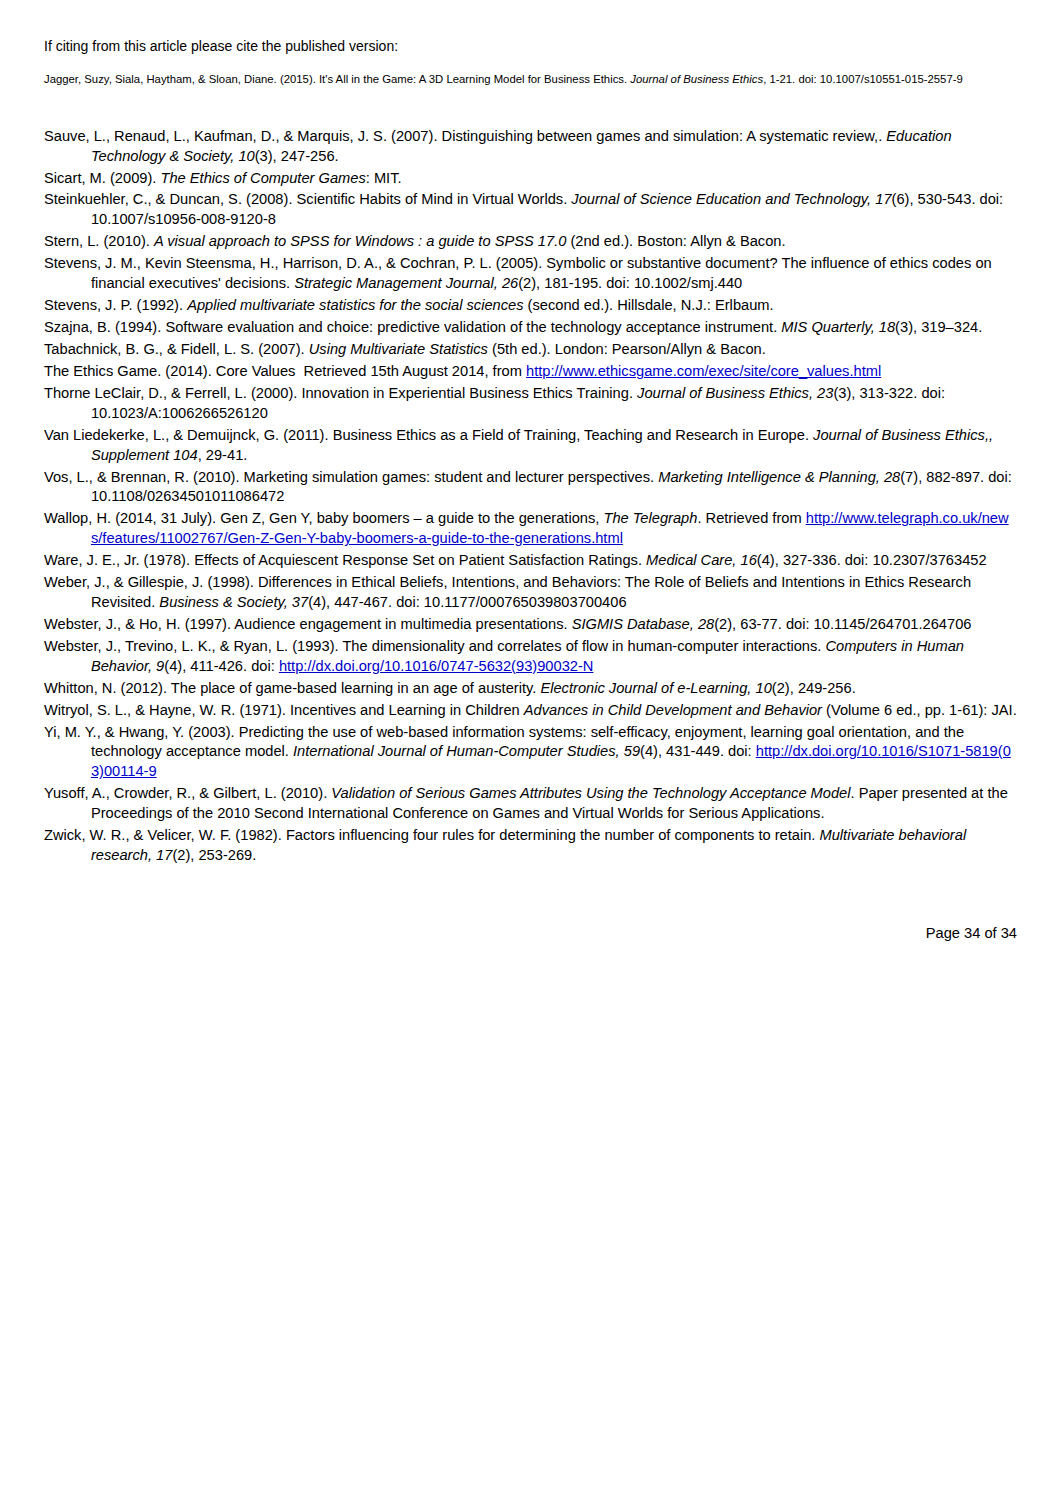If citing from this article please cite the published version:
Jagger, Suzy, Siala, Haytham, & Sloan, Diane. (2015). It's All in the Game: A 3D Learning Model for Business Ethics. Journal of Business Ethics, 1-21. doi: 10.1007/s10551-015-2557-9
Sauve, L., Renaud, L., Kaufman, D., & Marquis, J. S. (2007). Distinguishing between games and simulation: A systematic review,. Education Technology & Society, 10(3), 247-256.
Sicart, M. (2009). The Ethics of Computer Games: MIT.
Steinkuehler, C., & Duncan, S. (2008). Scientific Habits of Mind in Virtual Worlds. Journal of Science Education and Technology, 17(6), 530-543. doi: 10.1007/s10956-008-9120-8
Stern, L. (2010). A visual approach to SPSS for Windows : a guide to SPSS 17.0 (2nd ed.). Boston: Allyn & Bacon.
Stevens, J. M., Kevin Steensma, H., Harrison, D. A., & Cochran, P. L. (2005). Symbolic or substantive document? The influence of ethics codes on financial executives' decisions. Strategic Management Journal, 26(2), 181-195. doi: 10.1002/smj.440
Stevens, J. P. (1992). Applied multivariate statistics for the social sciences (second ed.). Hillsdale, N.J.: Erlbaum.
Szajna, B. (1994). Software evaluation and choice: predictive validation of the technology acceptance instrument. MIS Quarterly, 18(3), 319–324.
Tabachnick, B. G., & Fidell, L. S. (2007). Using Multivariate Statistics (5th ed.). London: Pearson/Allyn & Bacon.
The Ethics Game. (2014). Core Values Retrieved 15th August 2014, from http://www.ethicsgame.com/exec/site/core_values.html
Thorne LeClair, D., & Ferrell, L. (2000). Innovation in Experiential Business Ethics Training. Journal of Business Ethics, 23(3), 313-322. doi: 10.1023/A:1006266526120
Van Liedekerke, L., & Demuijnck, G. (2011). Business Ethics as a Field of Training, Teaching and Research in Europe. Journal of Business Ethics,, Supplement 104, 29-41.
Vos, L., & Brennan, R. (2010). Marketing simulation games: student and lecturer perspectives. Marketing Intelligence & Planning, 28(7), 882-897. doi: 10.1108/02634501011086472
Wallop, H. (2014, 31 July). Gen Z, Gen Y, baby boomers – a guide to the generations, The Telegraph. Retrieved from http://www.telegraph.co.uk/news/features/11002767/Gen-Z-Gen-Y-baby-boomers-a-guide-to-the-generations.html
Ware, J. E., Jr. (1978). Effects of Acquiescent Response Set on Patient Satisfaction Ratings. Medical Care, 16(4), 327-336. doi: 10.2307/3763452
Weber, J., & Gillespie, J. (1998). Differences in Ethical Beliefs, Intentions, and Behaviors: The Role of Beliefs and Intentions in Ethics Research Revisited. Business & Society, 37(4), 447-467. doi: 10.1177/000765039803700406
Webster, J., & Ho, H. (1997). Audience engagement in multimedia presentations. SIGMIS Database, 28(2), 63-77. doi: 10.1145/264701.264706
Webster, J., Trevino, L. K., & Ryan, L. (1993). The dimensionality and correlates of flow in human-computer interactions. Computers in Human Behavior, 9(4), 411-426. doi: http://dx.doi.org/10.1016/0747-5632(93)90032-N
Whitton, N. (2012). The place of game-based learning in an age of austerity. Electronic Journal of e-Learning, 10(2), 249-256.
Witryol, S. L., & Hayne, W. R. (1971). Incentives and Learning in Children Advances in Child Development and Behavior (Volume 6 ed., pp. 1-61): JAI.
Yi, M. Y., & Hwang, Y. (2003). Predicting the use of web-based information systems: self-efficacy, enjoyment, learning goal orientation, and the technology acceptance model. International Journal of Human-Computer Studies, 59(4), 431-449. doi: http://dx.doi.org/10.1016/S1071-5819(03)00114-9
Yusoff, A., Crowder, R., & Gilbert, L. (2010). Validation of Serious Games Attributes Using the Technology Acceptance Model. Paper presented at the Proceedings of the 2010 Second International Conference on Games and Virtual Worlds for Serious Applications.
Zwick, W. R., & Velicer, W. F. (1982). Factors influencing four rules for determining the number of components to retain. Multivariate behavioral research, 17(2), 253-269.
Page 34 of 34